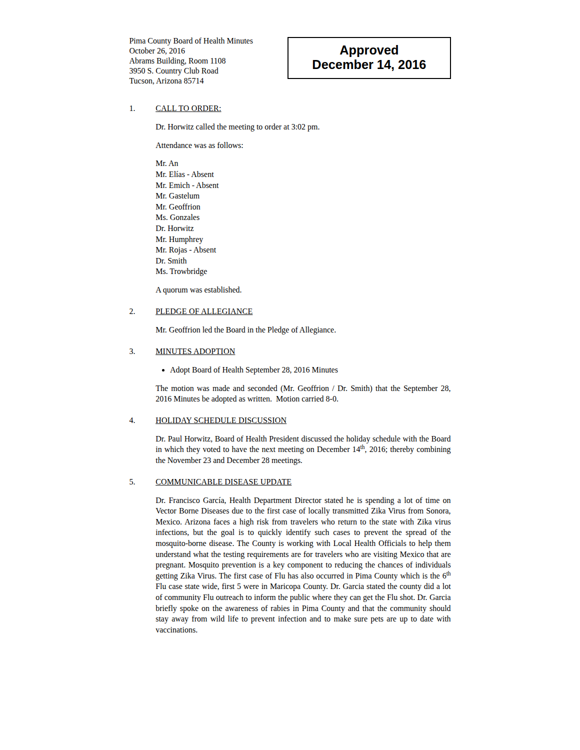Pima County Board of Health Minutes October 26, 2016 Abrams Building, Room 1108 3950 S. Country Club Road Tucson, Arizona 85714
Approved
December 14, 2016
1.
CALL TO ORDER:
Dr. Horwitz called the meeting to order at 3:02 pm.
Attendance was as follows:
Mr. An
Mr. Elías - Absent
Mr. Emich - Absent
Mr. Gastelum
Mr. Geoffrion
Ms. Gonzales
Dr. Horwitz
Mr. Humphrey
Mr. Rojas - Absent
Dr. Smith
Ms. Trowbridge
A quorum was established.
2.
PLEDGE OF ALLEGIANCE
Mr. Geoffrion led the Board in the Pledge of Allegiance.
3.
MINUTES ADOPTION
Adopt Board of Health September 28, 2016 Minutes
The motion was made and seconded (Mr. Geoffrion / Dr. Smith) that the September 28, 2016 Minutes be adopted as written. Motion carried 8-0.
4.
HOLIDAY SCHEDULE DISCUSSION
Dr. Paul Horwitz, Board of Health President discussed the holiday schedule with the Board in which they voted to have the next meeting on December 14th, 2016; thereby combining the November 23 and December 28 meetings.
5.
COMMUNICABLE DISEASE UPDATE
Dr. Francisco García, Health Department Director stated he is spending a lot of time on Vector Borne Diseases due to the first case of locally transmitted Zika Virus from Sonora, Mexico. Arizona faces a high risk from travelers who return to the state with Zika virus infections, but the goal is to quickly identify such cases to prevent the spread of the mosquito-borne disease. The County is working with Local Health Officials to help them understand what the testing requirements are for travelers who are visiting Mexico that are pregnant. Mosquito prevention is a key component to reducing the chances of individuals getting Zika Virus. The first case of Flu has also occurred in Pima County which is the 6th Flu case state wide, first 5 were in Maricopa County. Dr. Garcia stated the county did a lot of community Flu outreach to inform the public where they can get the Flu shot. Dr. Garcia briefly spoke on the awareness of rabies in Pima County and that the community should stay away from wild life to prevent infection and to make sure pets are up to date with vaccinations.